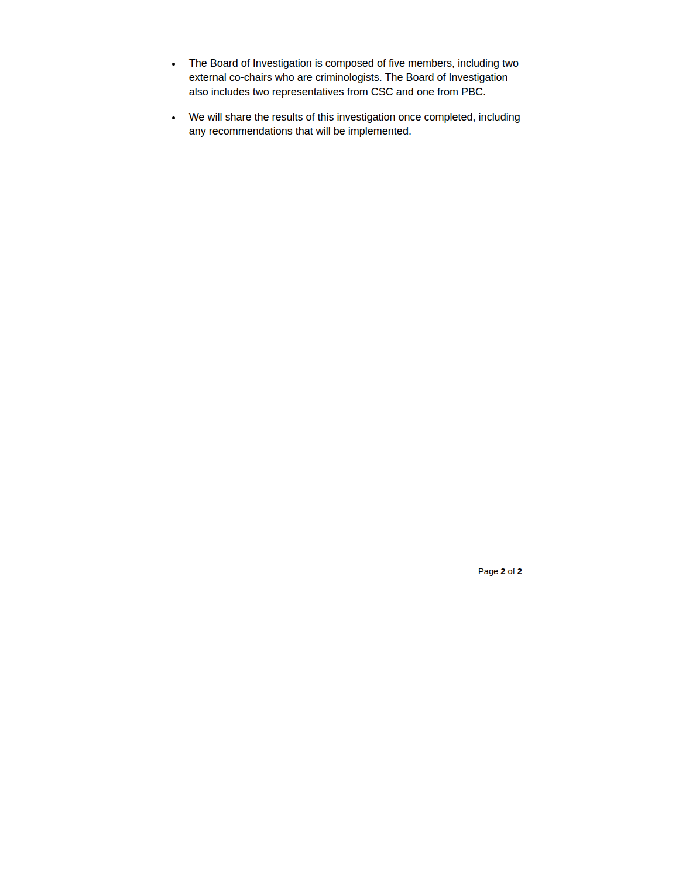The Board of Investigation is composed of five members, including two external co-chairs who are criminologists. The Board of Investigation also includes two representatives from CSC and one from PBC.
We will share the results of this investigation once completed, including any recommendations that will be implemented.
Page 2 of 2